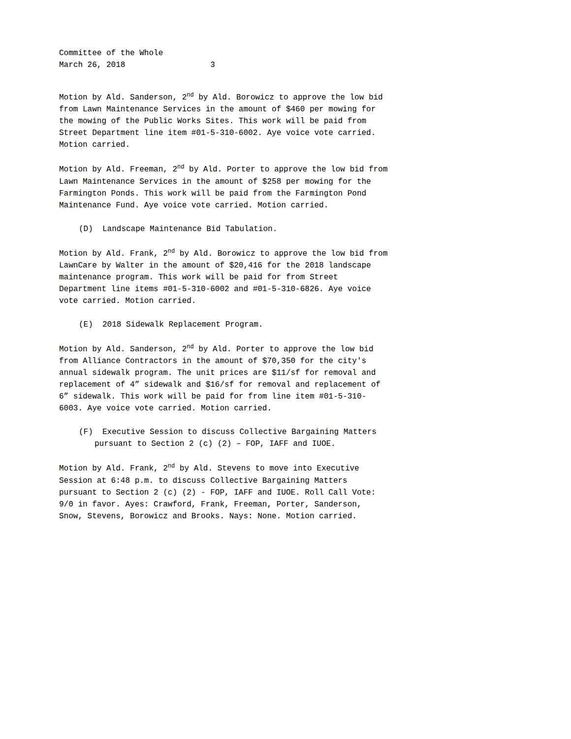Committee of the Whole
March 26, 2018
3
Motion by Ald. Sanderson, 2nd by Ald. Borowicz to approve the low bid from Lawn Maintenance Services in the amount of $460 per mowing for the mowing of the Public Works Sites. This work will be paid from Street Department line item #01-5-310-6002. Aye voice vote carried. Motion carried.
Motion by Ald. Freeman, 2nd by Ald. Porter to approve the low bid from Lawn Maintenance Services in the amount of $258 per mowing for the Farmington Ponds. This work will be paid from the Farmington Pond Maintenance Fund. Aye voice vote carried. Motion carried.
(D) Landscape Maintenance Bid Tabulation.
Motion by Ald. Frank, 2nd by Ald. Borowicz to approve the low bid from LawnCare by Walter in the amount of $20,416 for the 2018 landscape maintenance program. This work will be paid for from Street Department line items #01-5-310-6002 and #01-5-310-6826. Aye voice vote carried. Motion carried.
(E) 2018 Sidewalk Replacement Program.
Motion by Ald. Sanderson, 2nd by Ald. Porter to approve the low bid from Alliance Contractors in the amount of $70,350 for the city's annual sidewalk program. The unit prices are $11/sf for removal and replacement of 4” sidewalk and $16/sf for removal and replacement of 6” sidewalk. This work will be paid for from line item #01-5-310-6003. Aye voice vote carried. Motion carried.
(F) Executive Session to discuss Collective Bargaining Matters pursuant to Section 2 (c) (2) – FOP, IAFF and IUOE.
Motion by Ald. Frank, 2nd by Ald. Stevens to move into Executive Session at 6:48 p.m. to discuss Collective Bargaining Matters pursuant to Section 2 (c) (2) - FOP, IAFF and IUOE. Roll Call Vote: 9/0 in favor. Ayes: Crawford, Frank, Freeman, Porter, Sanderson, Snow, Stevens, Borowicz and Brooks. Nays: None. Motion carried.